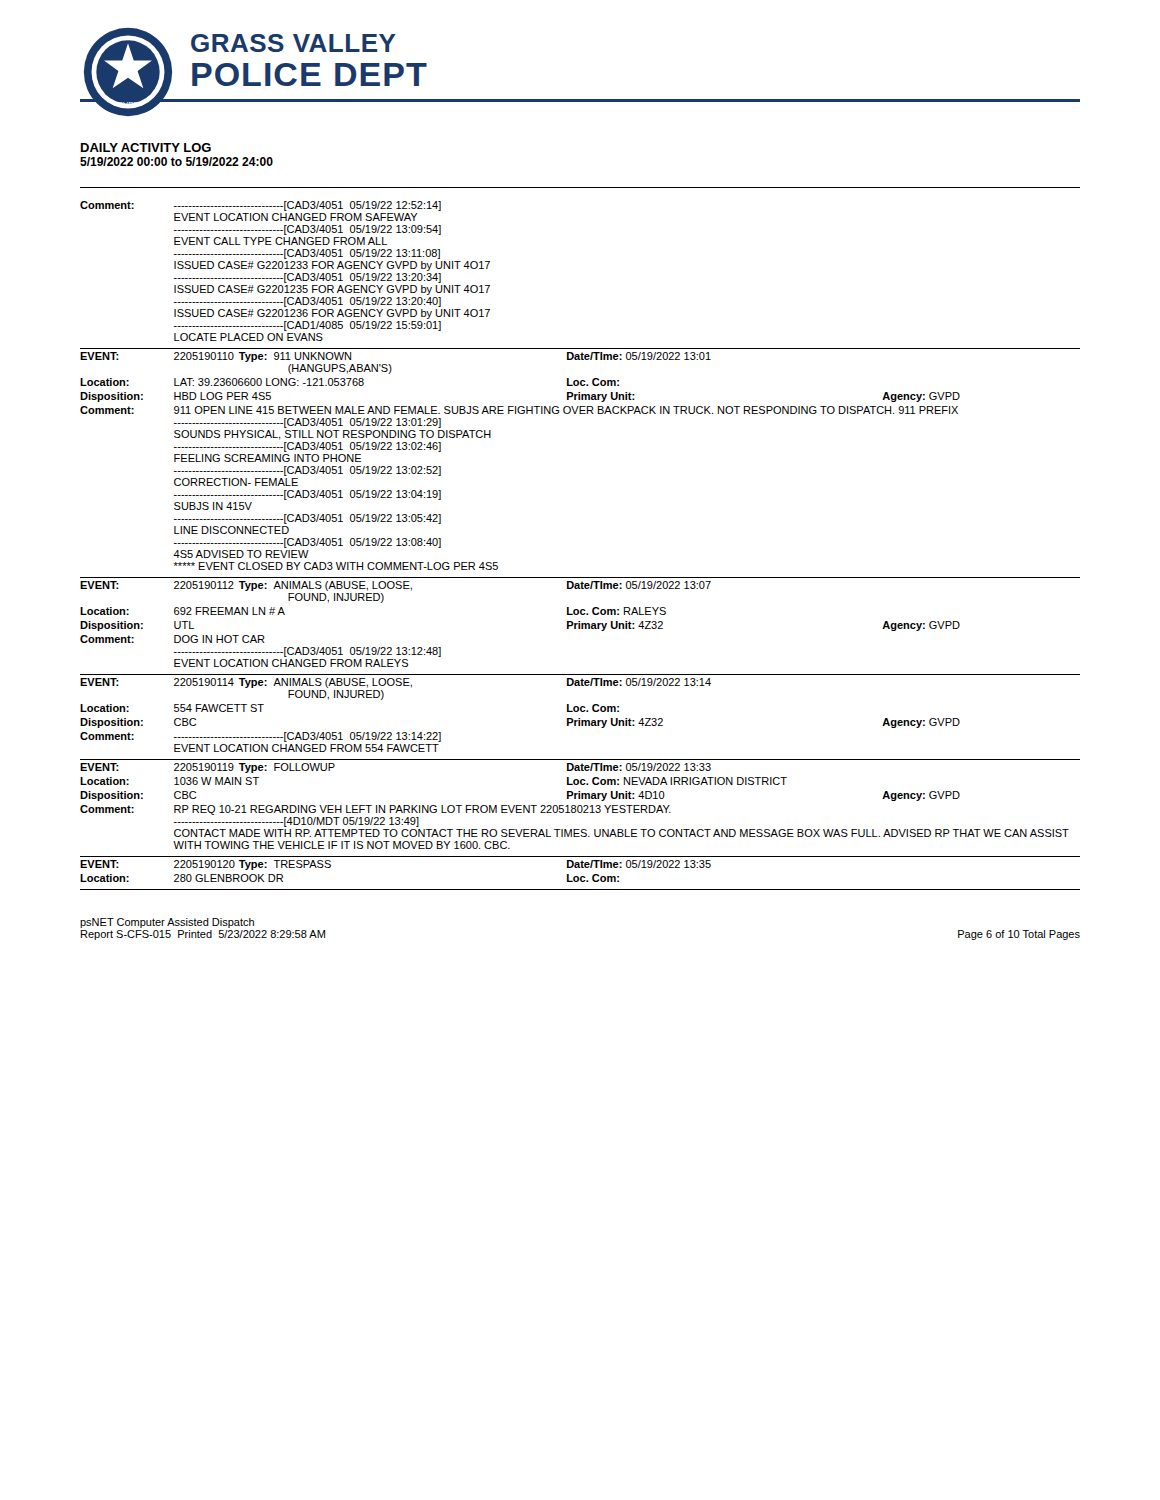GVPD
GRASS VALLEY
POLICE DEPT
DAILY ACTIVITY LOG
5/19/2022 00:00 to 5/19/2022 24:00
| Comment: | ------------------------------[CAD3/4051 05/19/22 12:52:14] EVENT LOCATION CHANGED FROM SAFEWAY ------------------------------[CAD3/4051 05/19/22 13:09:54] EVENT CALL TYPE CHANGED FROM ALL ------------------------------[CAD3/4051 05/19/22 13:11:08] ISSUED CASE# G2201233 FOR AGENCY GVPD by UNIT 4O17 ------------------------------[CAD3/4051 05/19/22 13:20:34] ISSUED CASE# G2201235 FOR AGENCY GVPD by UNIT 4O17 ------------------------------[CAD3/4051 05/19/22 13:20:40] ISSUED CASE# G2201236 FOR AGENCY GVPD by UNIT 4O17 ------------------------------[CAD1/4085 05/19/22 15:59:01] LOCATE PLACED ON EVANS |
| EVENT: | 2205190110 | Type: 911 UNKNOWN (HANGUPS,ABAN'S) | Date/TIme: 05/19/2022 13:01 |
| Location: | LAT: 39.23606600 LONG: -121.053768 | Loc. Com: |
| Disposition: | HBD LOG PER 4S5 | Primary Unit: | Agency: GVPD |
| Comment: | 911 OPEN LINE 415 BETWEEN MALE AND FEMALE. SUBJS ARE FIGHTING OVER BACKPACK IN TRUCK. NOT RESPONDING TO DISPATCH. 911 PREFIX ------------------------------[CAD3/4051 05/19/22 13:01:29] SOUNDS PHYSICAL, STILL NOT RESPONDING TO DISPATCH ------------------------------[CAD3/4051 05/19/22 13:02:46] FEELING SCREAMING INTO PHONE ------------------------------[CAD3/4051 05/19/22 13:02:52] CORRECTION- FEMALE ------------------------------[CAD3/4051 05/19/22 13:04:19] SUBJS IN 415V ------------------------------[CAD3/4051 05/19/22 13:05:42] LINE DISCONNECTED ------------------------------[CAD3/4051 05/19/22 13:08:40] 4S5 ADVISED TO REVIEW ***** EVENT CLOSED BY CAD3 WITH COMMENT-LOG PER 4S5 |
| EVENT: | 2205190112 | Type: ANIMALS (ABUSE, LOOSE, FOUND, INJURED) | Date/TIme: 05/19/2022 13:07 |
| Location: | 692 FREEMAN LN # A | Loc. Com: RALEYS |
| Disposition: | UTL | Primary Unit: 4Z32 | Agency: GVPD |
| Comment: | DOG IN HOT CAR ------------------------------[CAD3/4051 05/19/22 13:12:48] EVENT LOCATION CHANGED FROM RALEYS |
| EVENT: | 2205190114 | Type: ANIMALS (ABUSE, LOOSE, FOUND, INJURED) | Date/TIme: 05/19/2022 13:14 |
| Location: | 554 FAWCETT ST | Loc. Com: |
| Disposition: | CBC | Primary Unit: 4Z32 | Agency: GVPD |
| Comment: | ------------------------------[CAD3/4051 05/19/22 13:14:22] EVENT LOCATION CHANGED FROM 554 FAWCETT |
| EVENT: | 2205190119 | Type: FOLLOWUP | Date/TIme: 05/19/2022 13:33 |
| Location: | 1036 W MAIN ST | Loc. Com: NEVADA IRRIGATION DISTRICT |
| Disposition: | CBC | Primary Unit: 4D10 | Agency: GVPD |
| Comment: | RP REQ 10-21 REGARDING VEH LEFT IN PARKING LOT FROM EVENT 2205180213 YESTERDAY. ------------------------------[4D10/MDT 05/19/22 13:49] CONTACT MADE WITH RP. ATTEMPTED TO CONTACT THE RO SEVERAL TIMES. UNABLE TO CONTACT AND MESSAGE BOX WAS FULL. ADVISED RP THAT WE CAN ASSIST WITH TOWING THE VEHICLE IF IT IS NOT MOVED BY 1600. CBC. |
| EVENT: | 2205190120 | Type: TRESPASS | Date/TIme: 05/19/2022 13:35 |
| Location: | 280 GLENBROOK DR | Loc. Com: |
psNET Computer Assisted Dispatch
Report S-CFS-015 Printed 5/23/2022 8:29:58 AM
Page 6 of 10 Total Pages